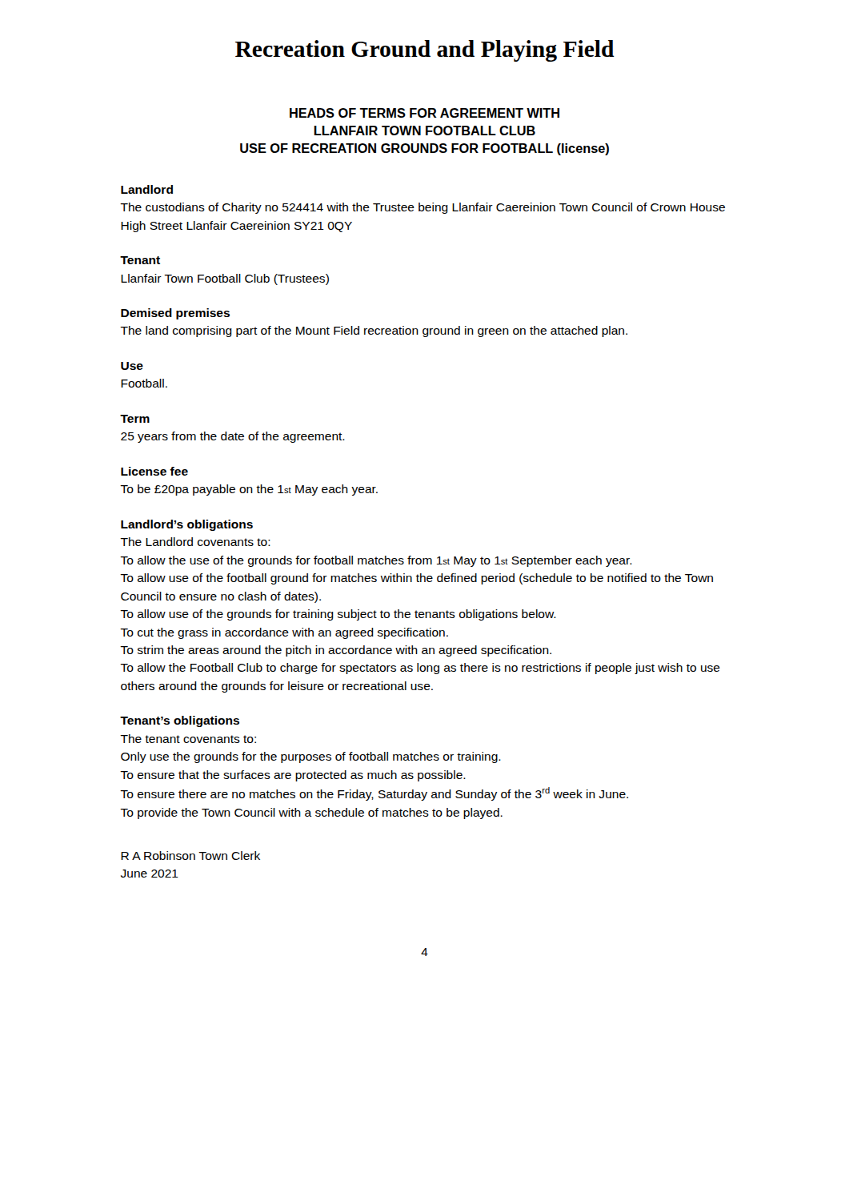Recreation Ground and Playing Field
HEADS OF TERMS FOR AGREEMENT WITH
LLANFAIR TOWN FOOTBALL CLUB
USE OF RECREATION GROUNDS FOR FOOTBALL (license)
Landlord
The custodians of Charity no 524414 with the Trustee being Llanfair Caereinion Town Council of Crown House High Street Llanfair Caereinion SY21 0QY
Tenant
Llanfair Town Football Club (Trustees)
Demised premises
The land comprising part of the Mount Field recreation ground in green on the attached plan.
Use
Football.
Term
25 years from the date of the agreement.
License fee
To be £20pa payable on the 1st May each year.
Landlord’s obligations
The Landlord covenants to:
To allow the use of the grounds for football matches from 1st May to 1st September each year.
To allow use of the football ground for matches within the defined period (schedule to be notified to the Town Council to ensure no clash of dates).
To allow use of the grounds for training subject to the tenants obligations below.
To cut the grass in accordance with an agreed specification.
To strim the areas around the pitch in accordance with an agreed specification.
To allow the Football Club to charge for spectators as long as there is no restrictions if people just wish to use others around the grounds for leisure or recreational use.
Tenant’s obligations
The tenant covenants to:
Only use the grounds for the purposes of football matches or training.
To ensure that the surfaces are protected as much as possible.
To ensure there are no matches on the Friday, Saturday and Sunday of the 3rd week in June.
To provide the Town Council with a schedule of matches to be played.
R A Robinson Town Clerk
June 2021
4